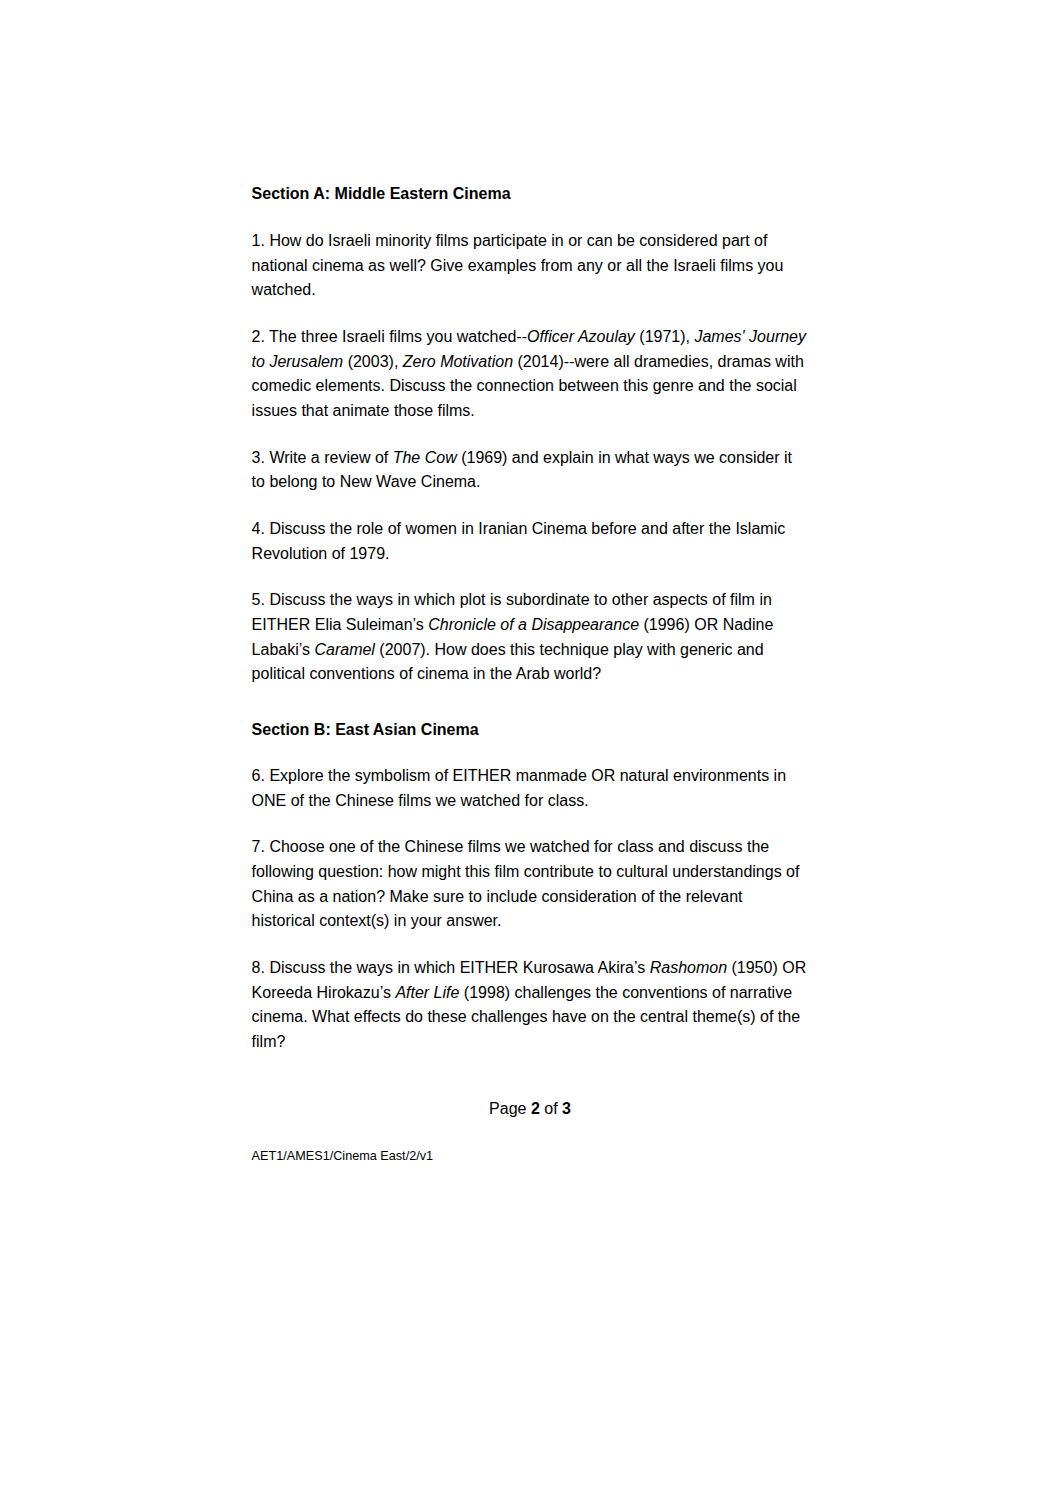Section A: Middle Eastern Cinema
1. How do Israeli minority films participate in or can be considered part of national cinema as well? Give examples from any or all the Israeli films you watched.
2. The three Israeli films you watched--Officer Azoulay (1971), James' Journey to Jerusalem (2003), Zero Motivation (2014)--were all dramedies, dramas with comedic elements. Discuss the connection between this genre and the social issues that animate those films.
3. Write a review of The Cow (1969) and explain in what ways we consider it to belong to New Wave Cinema.
4. Discuss the role of women in Iranian Cinema before and after the Islamic Revolution of 1979.
5. Discuss the ways in which plot is subordinate to other aspects of film in EITHER Elia Suleiman’s Chronicle of a Disappearance (1996) OR Nadine Labaki’s Caramel (2007). How does this technique play with generic and political conventions of cinema in the Arab world?
Section B: East Asian Cinema
6. Explore the symbolism of EITHER manmade OR natural environments in ONE of the Chinese films we watched for class.
7. Choose one of the Chinese films we watched for class and discuss the following question: how might this film contribute to cultural understandings of China as a nation? Make sure to include consideration of the relevant historical context(s) in your answer.
8. Discuss the ways in which EITHER Kurosawa Akira’s Rashomon (1950) OR Koreeda Hirokazu’s After Life (1998) challenges the conventions of narrative cinema. What effects do these challenges have on the central theme(s) of the film?
Page 2 of 3
AET1/AMES1/Cinema East/2/v1